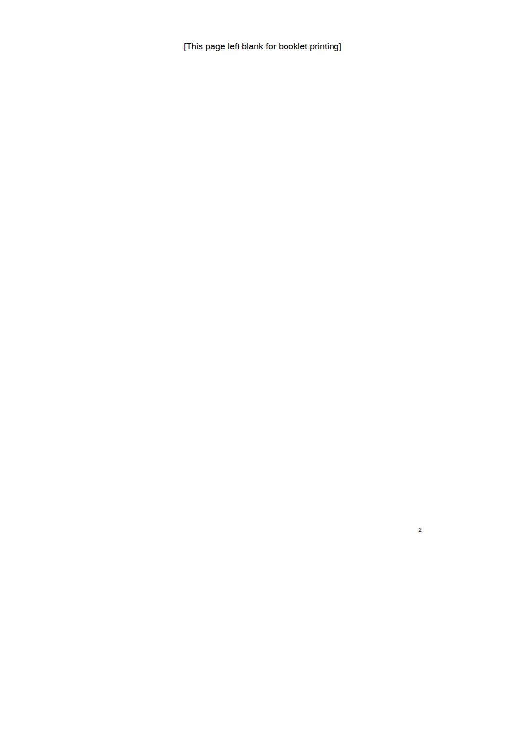[This page left blank for booklet printing]
2